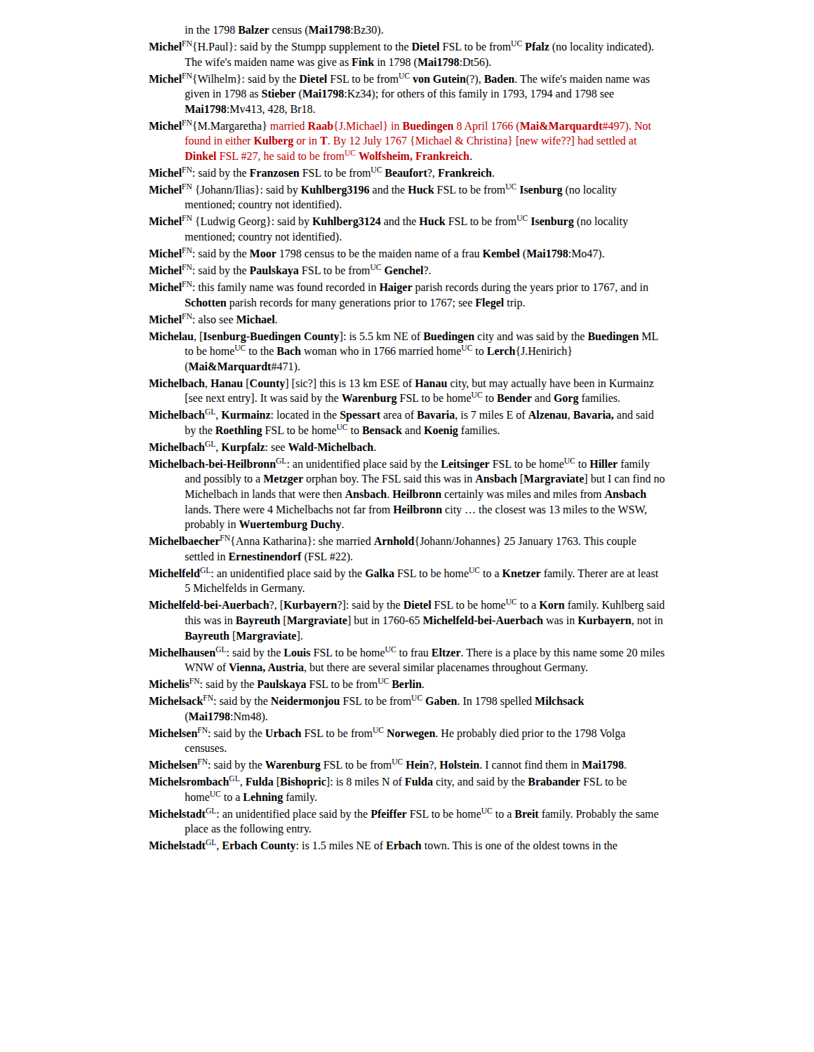in the 1798 Balzer census (Mai1798:Bz30).
MichelFN{H.Paul}: said by the Stumpp supplement to the Dietel FSL to be fromUC Pfalz (no locality indicated). The wife's maiden name was give as Fink in 1798 (Mai1798:Dt56).
MichelFN{Wilhelm}: said by the Dietel FSL to be fromUC von Gutein(?), Baden. The wife's maiden name was given in 1798 as Stieber (Mai1798:Kz34); for others of this family in 1793, 1794 and 1798 see Mai1798:Mv413, 428, Br18.
MichelFN{M.Margaretha} married Raab{J.Michael} in Buedingen 8 April 1766 (Mai&Marquardt#497). Not found in either Kulberg or in T. By 12 July 1767 {Michael & Christina} [new wife??] had settled at Dinkel FSL #27, he said to be fromUC Wolfsheim, Frankreich.
MichelFN: said by the Franzosen FSL to be fromUC Beaufort?, Frankreich.
MichelFN {Johann/Ilias}: said by Kuhlberg3196 and the Huck FSL to be fromUC Isenburg (no locality mentioned; country not identified).
MichelFN {Ludwig Georg}: said by Kuhlberg3124 and the Huck FSL to be fromUC Isenburg (no locality mentioned; country not identified).
MichelFN: said by the Moor 1798 census to be the maiden name of a frau Kembel (Mai1798:Mo47).
MichelFN: said by the Paulskaya FSL to be fromUC Genchel?.
MichelFN: this family name was found recorded in Haiger parish records during the years prior to 1767, and in Schotten parish records for many generations prior to 1767; see Flegel trip.
MichelFN: also see Michael.
Michelau, [Isenburg-Buedingen County]: is 5.5 km NE of Buedingen city and was said by the Buedingen ML to be homeUC to the Bach woman who in 1766 married homeUC to Lerch{J.Henirich} (Mai&Marquardt#471).
Michelbach, Hanau [County] [sic?] this is 13 km ESE of Hanau city, but may actually have been in Kurmainz [see next entry]. It was said by the Warenburg FSL to be homeUC to Bender and Gorg families.
MichelbachGL, Kurmainz: located in the Spessart area of Bavaria, is 7 miles E of Alzenau, Bavaria, and said by the Roethling FSL to be homeUC to Bensack and Koenig families.
MichelbachGL, Kurpfalz: see Wald-Michelbach.
Michelbach-bei-HeilbronnGL: an unidentified place said by the Leitsinger FSL to be homeUC to Hiller family and possibly to a Metzger orphan boy. The FSL said this was in Ansbach [Margraviate] but I can find no Michelbach in lands that were then Ansbach. Heilbronn certainly was miles and miles from Ansbach lands. There were 4 Michelbachs not far from Heilbronn city … the closest was 13 miles to the WSW, probably in Wuertemburg Duchy.
MichelbaecherFN{Anna Katharina}: she married Arnhold{Johann/Johannes} 25 January 1763. This couple settled in Ernestinendorf (FSL #22).
MichelfeldGL: an unidentified place said by the Galka FSL to be homeUC to a Knetzer family. Therer are at least 5 Michelfelds in Germany.
Michelfeld-bei-Auerbach?, [Kurbayern?]: said by the Dietel FSL to be homeUC to a Korn family. Kuhlberg said this was in Bayreuth [Margraviate] but in 1760-65 Michelfeld-bei-Auerbach was in Kurbayern, not in Bayreuth [Margraviate].
MichelhausenGL: said by the Louis FSL to be homeUC to frau Eltzer. There is a place by this name some 20 miles WNW of Vienna, Austria, but there are several similar placenames throughout Germany.
MichelisFN: said by the Paulskaya FSL to be fromUC Berlin.
MichelsackFN: said by the Neidermonjou FSL to be fromUC Gaben. In 1798 spelled Milchsack (Mai1798:Nm48).
MichelsenFN: said by the Urbach FSL to be fromUC Norwegen. He probably died prior to the 1798 Volga censuses.
MichelsenFN: said by the Warenburg FSL to be fromUC Hein?, Holstein. I cannot find them in Mai1798.
MichelsrombachGL, Fulda [Bishopric]: is 8 miles N of Fulda city, and said by the Brabander FSL to be homeUC to a Lehning family.
MichelstadtGL: an unidentified place said by the Pfeiffer FSL to be homeUC to a Breit family. Probably the same place as the following entry.
MichelstadtGL, Erbach County: is 1.5 miles NE of Erbach town. This is one of the oldest towns in the